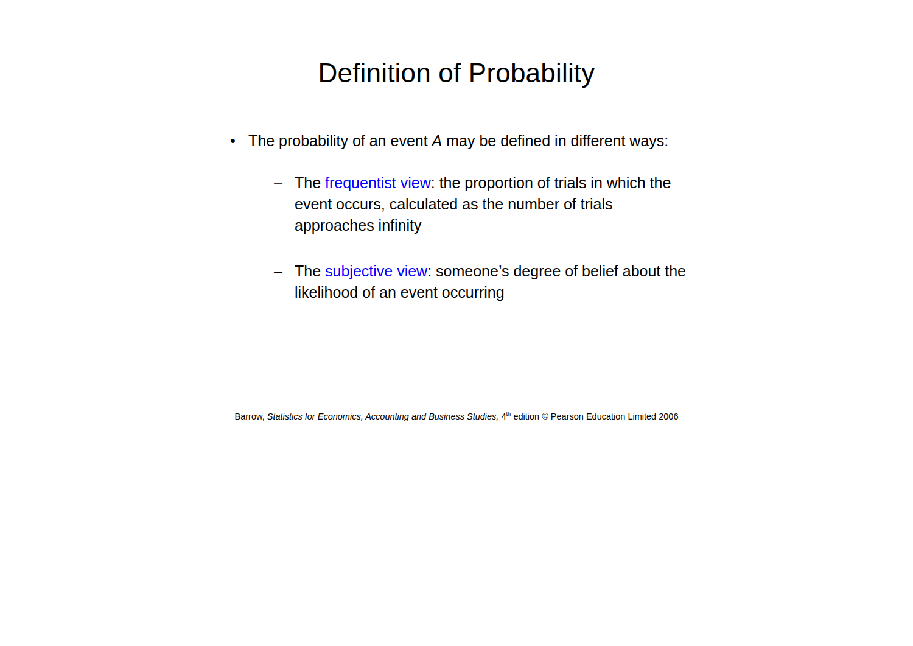Definition of Probability
The probability of an event A may be defined in different ways:
The frequentist view: the proportion of trials in which the event occurs, calculated as the number of trials approaches infinity
The subjective view: someone’s degree of belief about the likelihood of an event occurring
Barrow, Statistics for Economics, Accounting and Business Studies, 4th edition © Pearson Education Limited 2006